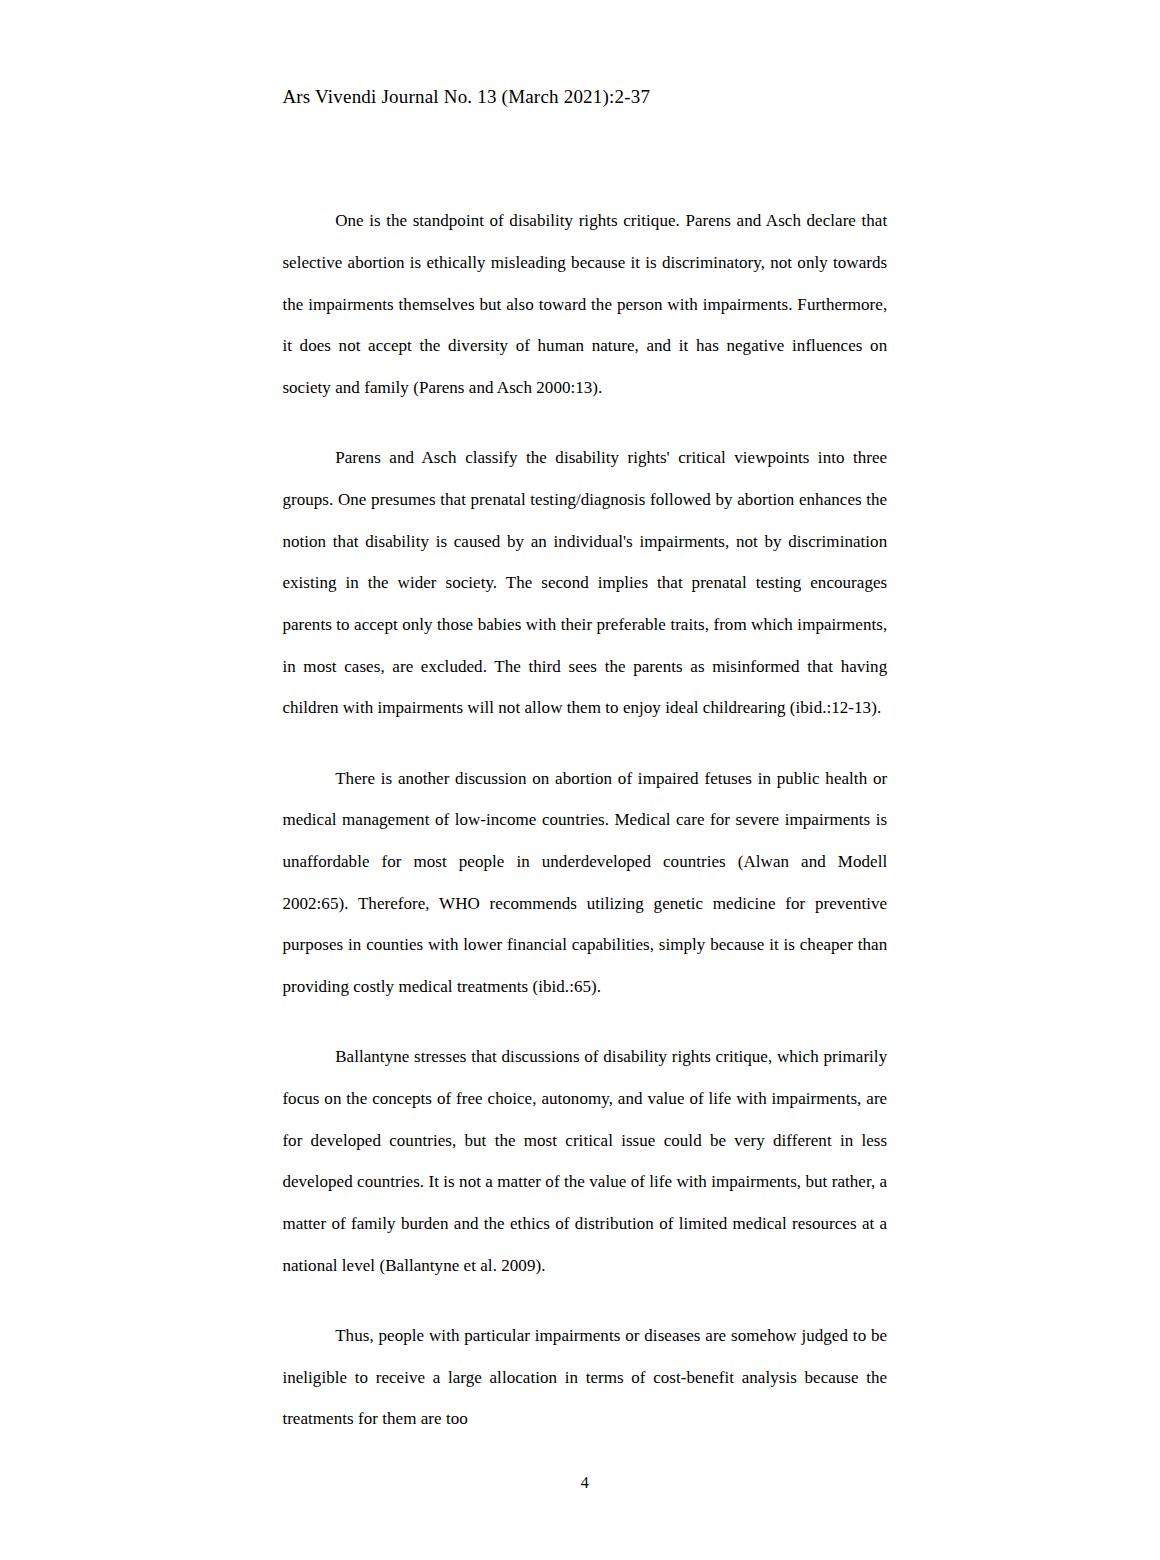Ars Vivendi Journal No. 13 (March 2021):2-37
One is the standpoint of disability rights critique. Parens and Asch declare that selective abortion is ethically misleading because it is discriminatory, not only towards the impairments themselves but also toward the person with impairments. Furthermore, it does not accept the diversity of human nature, and it has negative influences on society and family (Parens and Asch 2000:13).
Parens and Asch classify the disability rights' critical viewpoints into three groups. One presumes that prenatal testing/diagnosis followed by abortion enhances the notion that disability is caused by an individual's impairments, not by discrimination existing in the wider society. The second implies that prenatal testing encourages parents to accept only those babies with their preferable traits, from which impairments, in most cases, are excluded. The third sees the parents as misinformed that having children with impairments will not allow them to enjoy ideal childrearing (ibid.:12-13).
There is another discussion on abortion of impaired fetuses in public health or medical management of low-income countries. Medical care for severe impairments is unaffordable for most people in underdeveloped countries (Alwan and Modell 2002:65). Therefore, WHO recommends utilizing genetic medicine for preventive purposes in counties with lower financial capabilities, simply because it is cheaper than providing costly medical treatments (ibid.:65).
Ballantyne stresses that discussions of disability rights critique, which primarily focus on the concepts of free choice, autonomy, and value of life with impairments, are for developed countries, but the most critical issue could be very different in less developed countries. It is not a matter of the value of life with impairments, but rather, a matter of family burden and the ethics of distribution of limited medical resources at a national level (Ballantyne et al. 2009).
Thus, people with particular impairments or diseases are somehow judged to be ineligible to receive a large allocation in terms of cost-benefit analysis because the treatments for them are too
4